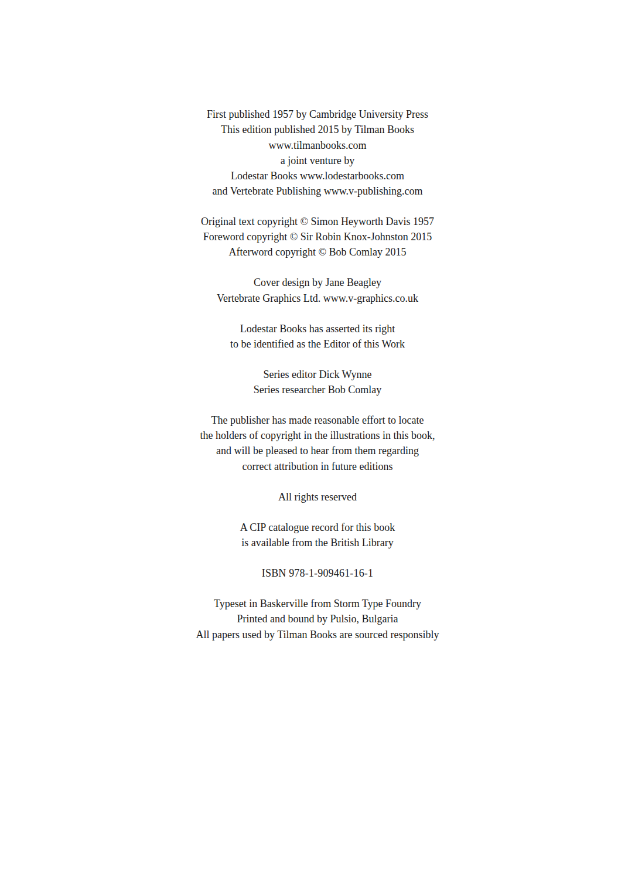First published 1957 by Cambridge University Press
This edition published 2015 by Tilman Books
www.tilmanbooks.com
a joint venture by
Lodestar Books www.lodestarbooks.com
and Vertebrate Publishing www.v-publishing.com
Original text copyright © Simon Heyworth Davis 1957
Foreword copyright © Sir Robin Knox-Johnston 2015
Afterword copyright © Bob Comlay 2015
Cover design by Jane Beagley
Vertebrate Graphics Ltd. www.v-graphics.co.uk
Lodestar Books has asserted its right
to be identified as the Editor of this Work
Series editor Dick Wynne
Series researcher Bob Comlay
The publisher has made reasonable effort to locate
the holders of copyright in the illustrations in this book,
and will be pleased to hear from them regarding
correct attribution in future editions
All rights reserved
A CIP catalogue record for this book
is available from the British Library
ISBN 978-1-909461-16-1
Typeset in Baskerville from Storm Type Foundry
Printed and bound by Pulsio, Bulgaria
All papers used by Tilman Books are sourced responsibly